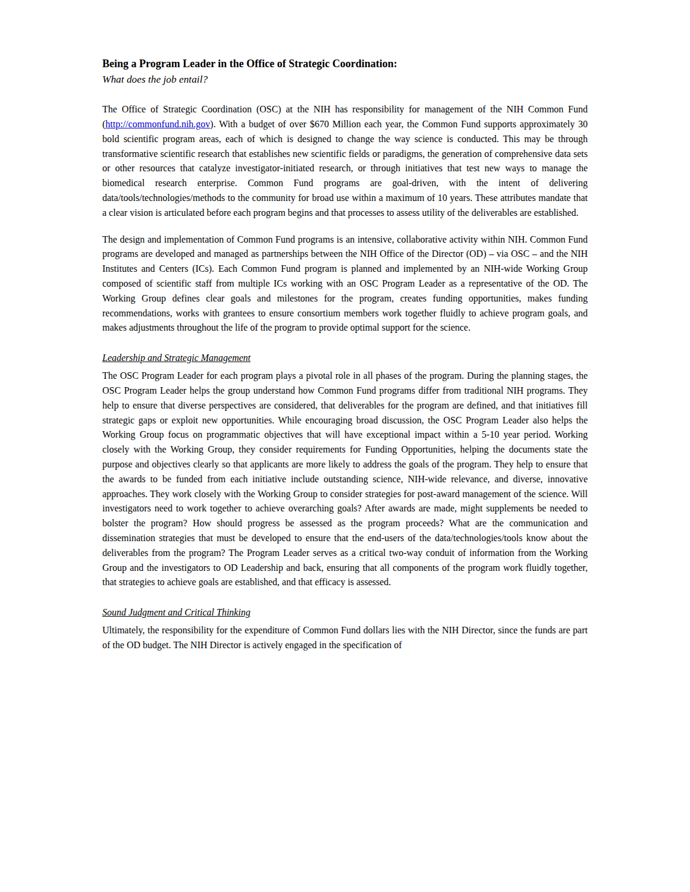Being a Program Leader in the Office of Strategic Coordination:
What does the job entail?
The Office of Strategic Coordination (OSC) at the NIH has responsibility for management of the NIH Common Fund (http://commonfund.nih.gov). With a budget of over $670 Million each year, the Common Fund supports approximately 30 bold scientific program areas, each of which is designed to change the way science is conducted. This may be through transformative scientific research that establishes new scientific fields or paradigms, the generation of comprehensive data sets or other resources that catalyze investigator-initiated research, or through initiatives that test new ways to manage the biomedical research enterprise. Common Fund programs are goal-driven, with the intent of delivering data/tools/technologies/methods to the community for broad use within a maximum of 10 years. These attributes mandate that a clear vision is articulated before each program begins and that processes to assess utility of the deliverables are established.
The design and implementation of Common Fund programs is an intensive, collaborative activity within NIH. Common Fund programs are developed and managed as partnerships between the NIH Office of the Director (OD) – via OSC – and the NIH Institutes and Centers (ICs). Each Common Fund program is planned and implemented by an NIH-wide Working Group composed of scientific staff from multiple ICs working with an OSC Program Leader as a representative of the OD. The Working Group defines clear goals and milestones for the program, creates funding opportunities, makes funding recommendations, works with grantees to ensure consortium members work together fluidly to achieve program goals, and makes adjustments throughout the life of the program to provide optimal support for the science.
Leadership and Strategic Management
The OSC Program Leader for each program plays a pivotal role in all phases of the program. During the planning stages, the OSC Program Leader helps the group understand how Common Fund programs differ from traditional NIH programs. They help to ensure that diverse perspectives are considered, that deliverables for the program are defined, and that initiatives fill strategic gaps or exploit new opportunities. While encouraging broad discussion, the OSC Program Leader also helps the Working Group focus on programmatic objectives that will have exceptional impact within a 5-10 year period. Working closely with the Working Group, they consider requirements for Funding Opportunities, helping the documents state the purpose and objectives clearly so that applicants are more likely to address the goals of the program. They help to ensure that the awards to be funded from each initiative include outstanding science, NIH-wide relevance, and diverse, innovative approaches. They work closely with the Working Group to consider strategies for post-award management of the science. Will investigators need to work together to achieve overarching goals? After awards are made, might supplements be needed to bolster the program? How should progress be assessed as the program proceeds? What are the communication and dissemination strategies that must be developed to ensure that the end-users of the data/technologies/tools know about the deliverables from the program? The Program Leader serves as a critical two-way conduit of information from the Working Group and the investigators to OD Leadership and back, ensuring that all components of the program work fluidly together, that strategies to achieve goals are established, and that efficacy is assessed.
Sound Judgment and Critical Thinking
Ultimately, the responsibility for the expenditure of Common Fund dollars lies with the NIH Director, since the funds are part of the OD budget. The NIH Director is actively engaged in the specification of